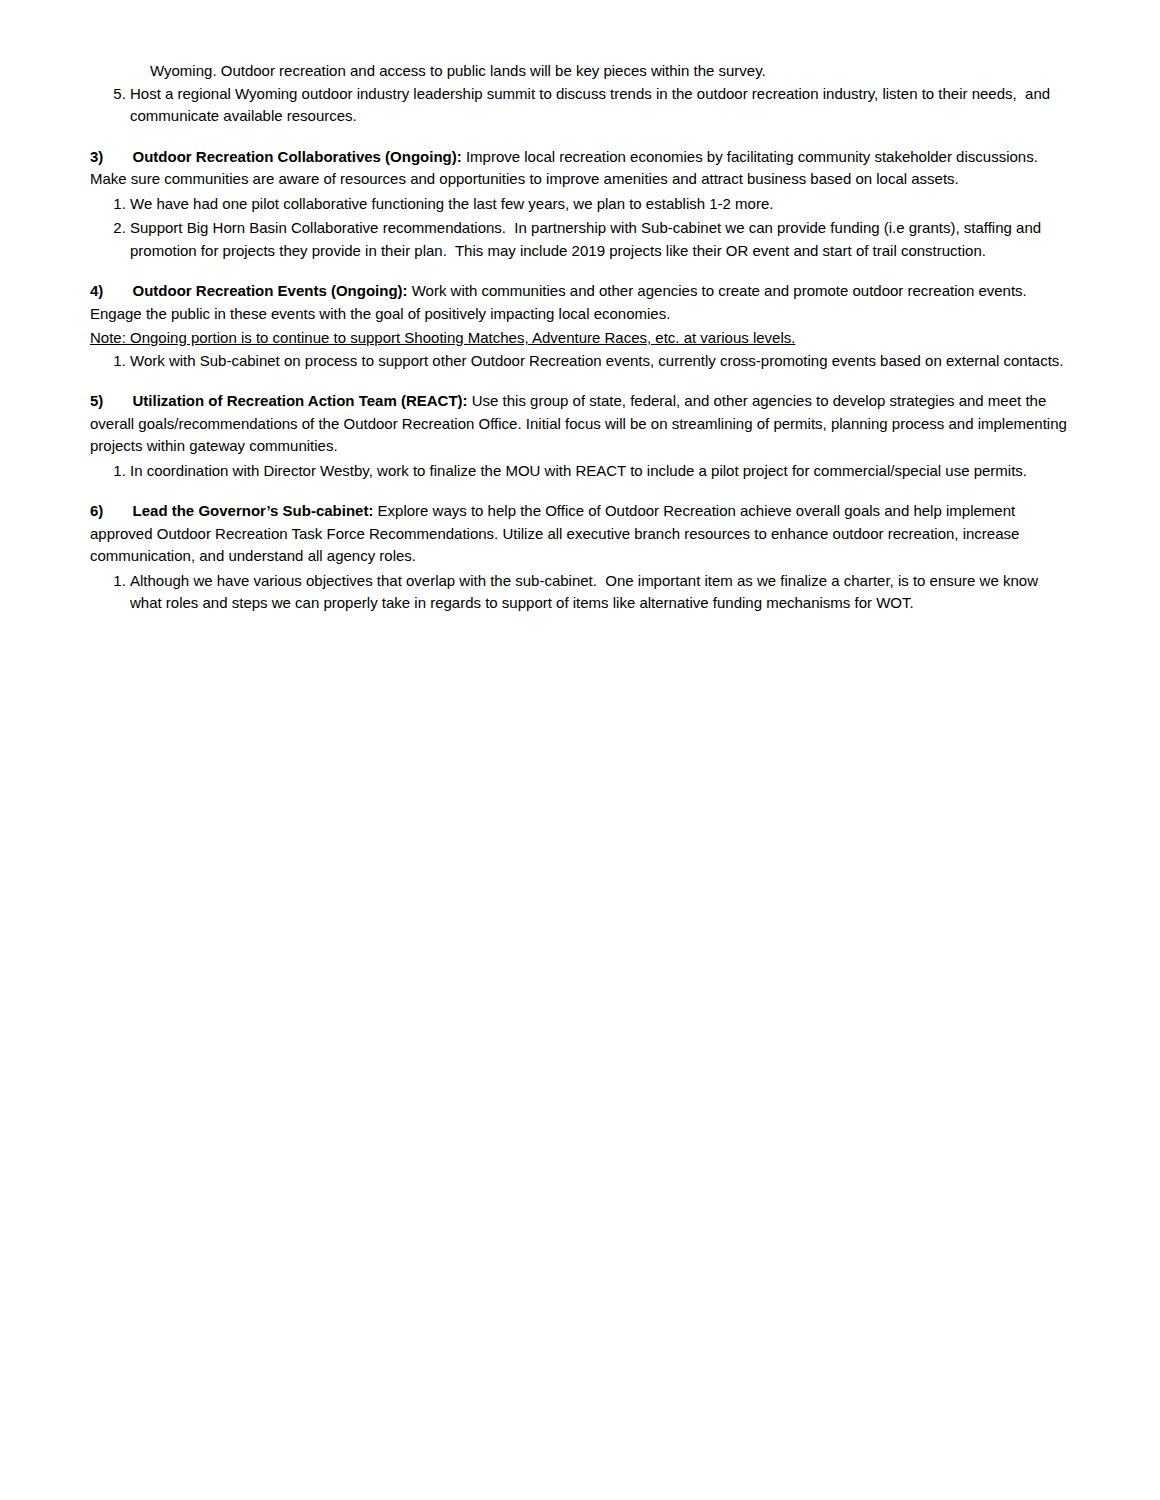Wyoming. Outdoor recreation and access to public lands will be key pieces within the survey.
Host a regional Wyoming outdoor industry leadership summit to discuss trends in the outdoor recreation industry, listen to their needs, and communicate available resources.
3) Outdoor Recreation Collaboratives (Ongoing): Improve local recreation economies by facilitating community stakeholder discussions. Make sure communities are aware of resources and opportunities to improve amenities and attract business based on local assets.
We have had one pilot collaborative functioning the last few years, we plan to establish 1-2 more.
Support Big Horn Basin Collaborative recommendations. In partnership with Sub-cabinet we can provide funding (i.e grants), staffing and promotion for projects they provide in their plan. This may include 2019 projects like their OR event and start of trail construction.
4) Outdoor Recreation Events (Ongoing): Work with communities and other agencies to create and promote outdoor recreation events. Engage the public in these events with the goal of positively impacting local economies.
Note: Ongoing portion is to continue to support Shooting Matches, Adventure Races, etc. at various levels.
Work with Sub-cabinet on process to support other Outdoor Recreation events, currently cross-promoting events based on external contacts.
5) Utilization of Recreation Action Team (REACT): Use this group of state, federal, and other agencies to develop strategies and meet the overall goals/recommendations of the Outdoor Recreation Office. Initial focus will be on streamlining of permits, planning process and implementing projects within gateway communities.
In coordination with Director Westby, work to finalize the MOU with REACT to include a pilot project for commercial/special use permits.
6) Lead the Governor’s Sub-cabinet: Explore ways to help the Office of Outdoor Recreation achieve overall goals and help implement approved Outdoor Recreation Task Force Recommendations. Utilize all executive branch resources to enhance outdoor recreation, increase communication, and understand all agency roles.
Although we have various objectives that overlap with the sub-cabinet. One important item as we finalize a charter, is to ensure we know what roles and steps we can properly take in regards to support of items like alternative funding mechanisms for WOT.